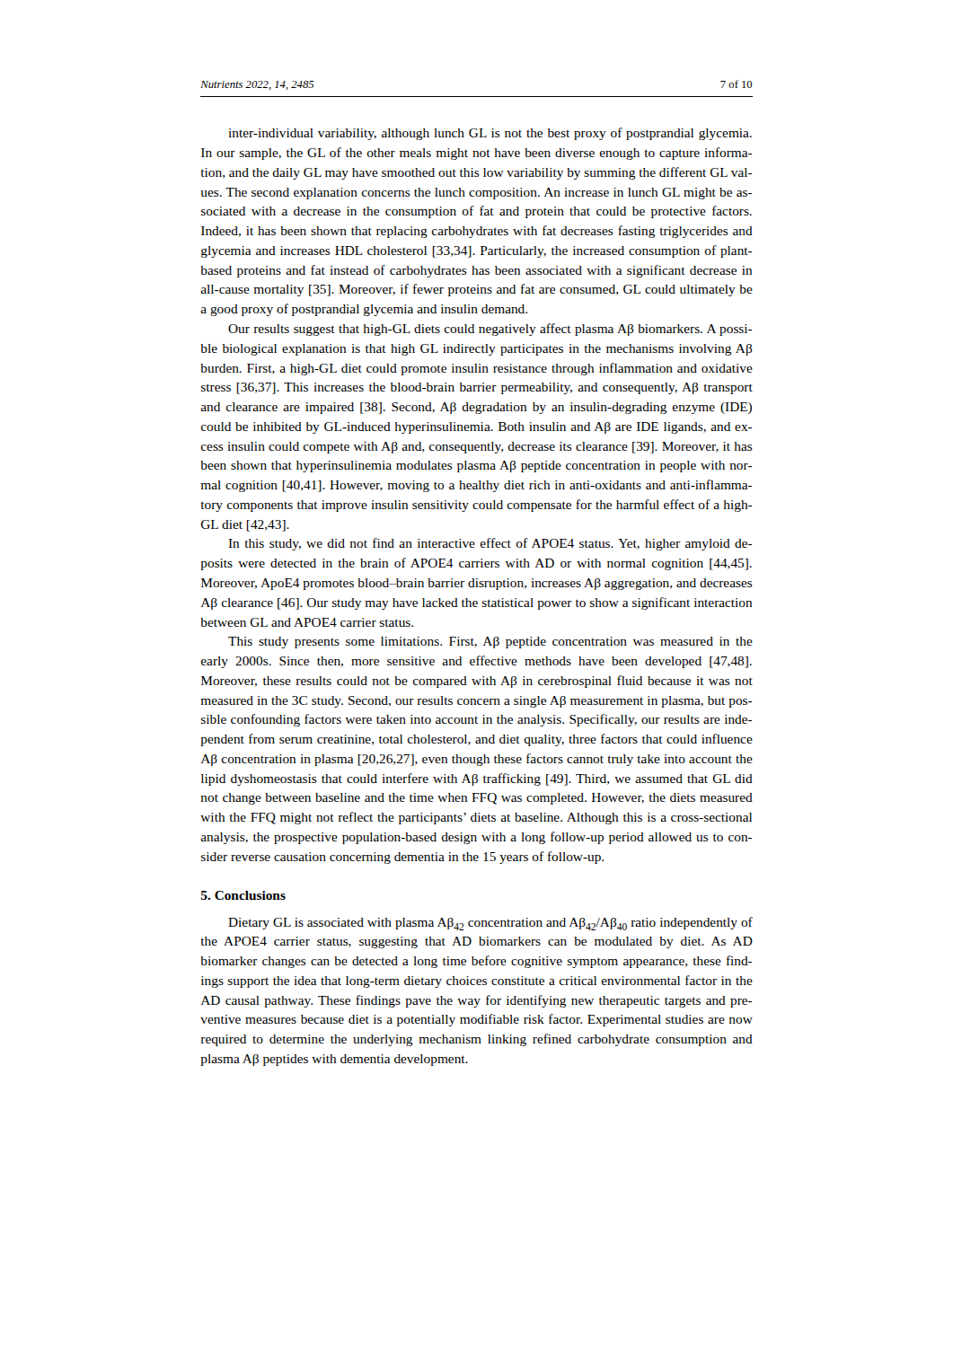Nutrients 2022, 14, 2485 7 of 10
inter-individual variability, although lunch GL is not the best proxy of postprandial glycemia. In our sample, the GL of the other meals might not have been diverse enough to capture information, and the daily GL may have smoothed out this low variability by summing the different GL values. The second explanation concerns the lunch composition. An increase in lunch GL might be associated with a decrease in the consumption of fat and protein that could be protective factors. Indeed, it has been shown that replacing carbohydrates with fat decreases fasting triglycerides and glycemia and increases HDL cholesterol [33,34]. Particularly, the increased consumption of plant-based proteins and fat instead of carbohydrates has been associated with a significant decrease in all-cause mortality [35]. Moreover, if fewer proteins and fat are consumed, GL could ultimately be a good proxy of postprandial glycemia and insulin demand.
Our results suggest that high-GL diets could negatively affect plasma Aβ biomarkers. A possible biological explanation is that high GL indirectly participates in the mechanisms involving Aβ burden. First, a high-GL diet could promote insulin resistance through inflammation and oxidative stress [36,37]. This increases the blood-brain barrier permeability, and consequently, Aβ transport and clearance are impaired [38]. Second, Aβ degradation by an insulin-degrading enzyme (IDE) could be inhibited by GL-induced hyperinsulinemia. Both insulin and Aβ are IDE ligands, and excess insulin could compete with Aβ and, consequently, decrease its clearance [39]. Moreover, it has been shown that hyperinsulinemia modulates plasma Aβ peptide concentration in people with normal cognition [40,41]. However, moving to a healthy diet rich in anti-oxidants and anti-inflammatory components that improve insulin sensitivity could compensate for the harmful effect of a high-GL diet [42,43].
In this study, we did not find an interactive effect of APOE4 status. Yet, higher amyloid deposits were detected in the brain of APOE4 carriers with AD or with normal cognition [44,45]. Moreover, ApoE4 promotes blood–brain barrier disruption, increases Aβ aggregation, and decreases Aβ clearance [46]. Our study may have lacked the statistical power to show a significant interaction between GL and APOE4 carrier status.
This study presents some limitations. First, Aβ peptide concentration was measured in the early 2000s. Since then, more sensitive and effective methods have been developed [47,48]. Moreover, these results could not be compared with Aβ in cerebrospinal fluid because it was not measured in the 3C study. Second, our results concern a single Aβ measurement in plasma, but possible confounding factors were taken into account in the analysis. Specifically, our results are independent from serum creatinine, total cholesterol, and diet quality, three factors that could influence Aβ concentration in plasma [20,26,27], even though these factors cannot truly take into account the lipid dyshomeostasis that could interfere with Aβ trafficking [49]. Third, we assumed that GL did not change between baseline and the time when FFQ was completed. However, the diets measured with the FFQ might not reflect the participants’ diets at baseline. Although this is a cross-sectional analysis, the prospective population-based design with a long follow-up period allowed us to consider reverse causation concerning dementia in the 15 years of follow-up.
5. Conclusions
Dietary GL is associated with plasma Aβ42 concentration and Aβ42/Aβ40 ratio independently of the APOE4 carrier status, suggesting that AD biomarkers can be modulated by diet. As AD biomarker changes can be detected a long time before cognitive symptom appearance, these findings support the idea that long-term dietary choices constitute a critical environmental factor in the AD causal pathway. These findings pave the way for identifying new therapeutic targets and preventive measures because diet is a potentially modifiable risk factor. Experimental studies are now required to determine the underlying mechanism linking refined carbohydrate consumption and plasma Aβ peptides with dementia development.